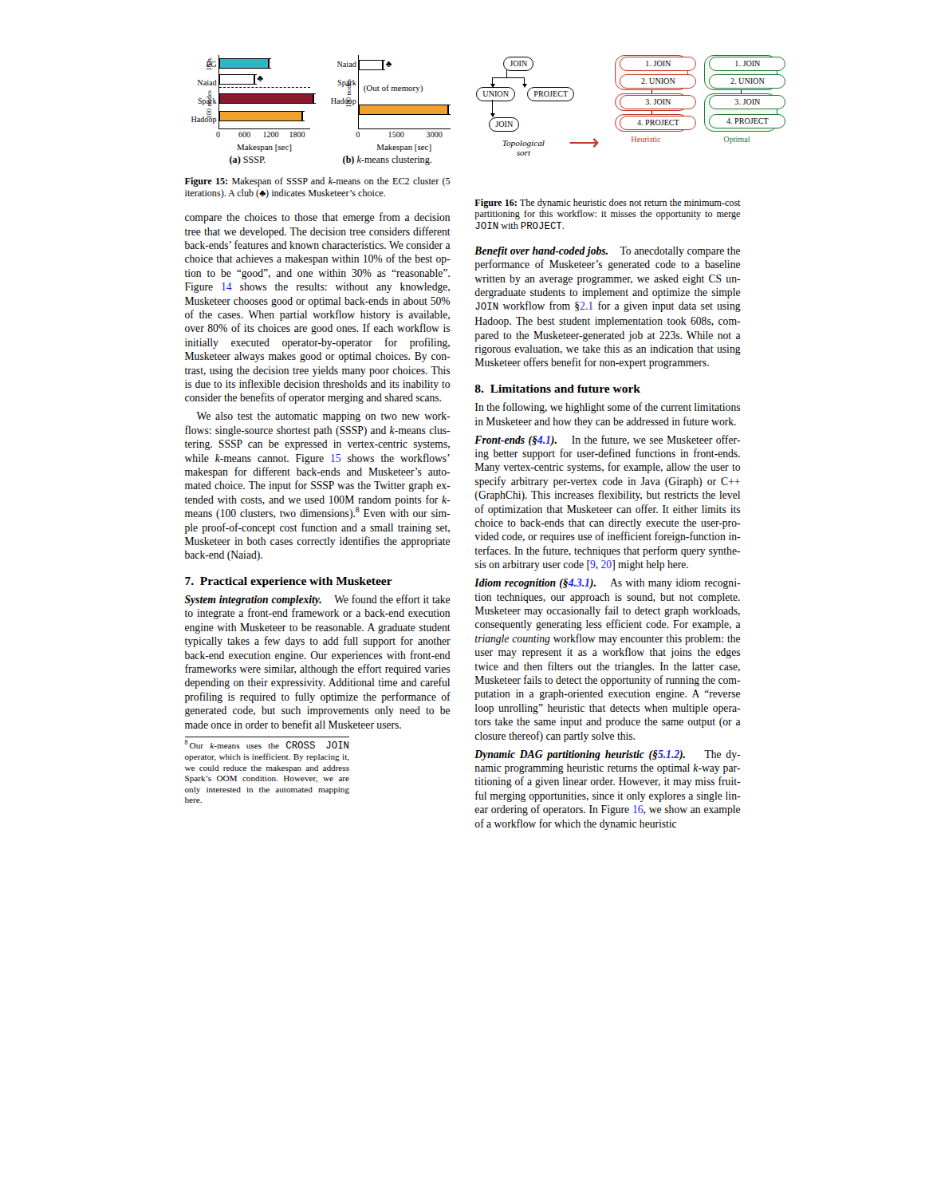PG Naiad Spark Hadoop
16 n.
100 nodes
♣
0 600 1200 1800
Makespan [sec]
(a) SSSP.
Naiad Spark Hadoop
100 nodes
♣
(Out of memory)
0 1500 3000
Makespan [sec]
(b) k-means clustering.
Figure 15: Makespan of SSSP and k-means on the EC2 cluster (5 iterations). A club (♣) indicates Musketeer’s choice.
compare the choices to those that emerge from a decision tree that we developed. The decision tree considers different back-ends’ features and known characteristics. We consider a choice that achieves a makespan within 10% of the best option to be “good”, and one within 30% as “reasonable”. Figure 14 shows the results: without any knowledge, Musketeer chooses good or optimal back-ends in about 50% of the cases. When partial workflow history is available, over 80% of its choices are good ones. If each workflow is initially executed operator-by-operator for profiling, Musketeer always makes good or optimal choices. By contrast, using the decision tree yields many poor choices. This is due to its inflexible decision thresholds and its inability to consider the benefits of operator merging and shared scans.
We also test the automatic mapping on two new workflows: single-source shortest path (SSSP) and k-means clustering. SSSP can be expressed in vertex-centric systems, while k-means cannot. Figure 15 shows the workflows’ makespan for different back-ends and Musketeer’s automated choice. The input for SSSP was the Twitter graph extended with costs, and we used 100M random points for k-means (100 clusters, two dimensions).8 Even with our simple proof-of-concept cost function and a small training set, Musketeer in both cases correctly identifies the appropriate back-end (Naiad).
7. Practical experience with Musketeer
System integration complexity. We found the effort it take to integrate a front-end framework or a back-end execution engine with Musketeer to be reasonable. A graduate student typically takes a few days to add full support for another back-end execution engine. Our experiences with front-end frameworks were similar, although the effort required varies depending on their expressivity. Additional time and careful profiling is required to fully optimize the performance of generated code, but such improvements only need to be made once in order to benefit all Musketeer users.
8Our k-means uses the CROSS JOIN operator, which is inefficient. By replacing it, we could reduce the makespan and address Spark’s OOM condition. However, we are only interested in the automated mapping here.
JOIN
UNION
PROJECT
JOIN
Topological
sort
⟶
1. JOIN
2. UNION
3. JOIN
4. PROJECT
Heuristic
1. JOIN
2. UNION
3. JOIN
4. PROJECT
Optimal
Figure 16: The dynamic heuristic does not return the minimum-cost partitioning for this workflow: it misses the opportunity to merge JOIN with PROJECT.
Benefit over hand-coded jobs. To anecdotally compare the performance of Musketeer’s generated code to a baseline written by an average programmer, we asked eight CS undergraduate students to implement and optimize the simple JOIN workflow from §2.1 for a given input data set using Hadoop. The best student implementation took 608s, compared to the Musketeer-generated job at 223s. While not a rigorous evaluation, we take this as an indication that using Musketeer offers benefit for non-expert programmers.
8. Limitations and future work
In the following, we highlight some of the current limitations in Musketeer and how they can be addressed in future work.
Front-ends (§4.1). In the future, we see Musketeer offering better support for user-defined functions in front-ends. Many vertex-centric systems, for example, allow the user to specify arbitrary per-vertex code in Java (Giraph) or C++ (GraphChi). This increases flexibility, but restricts the level of optimization that Musketeer can offer. It either limits its choice to back-ends that can directly execute the user-provided code, or requires use of inefficient foreign-function interfaces. In the future, techniques that perform query synthesis on arbitrary user code [9, 20] might help here.
Idiom recognition (§4.3.1). As with many idiom recognition techniques, our approach is sound, but not complete. Musketeer may occasionally fail to detect graph workloads, consequently generating less efficient code. For example, a triangle counting workflow may encounter this problem: the user may represent it as a workflow that joins the edges twice and then filters out the triangles. In the latter case, Musketeer fails to detect the opportunity of running the computation in a graph-oriented execution engine. A “reverse loop unrolling” heuristic that detects when multiple operators take the same input and produce the same output (or a closure thereof) can partly solve this.
Dynamic DAG partitioning heuristic (§5.1.2). The dynamic programming heuristic returns the optimal k-way partitioning of a given linear order. However, it may miss fruitful merging opportunities, since it only explores a single linear ordering of operators. In Figure 16, we show an example of a workflow for which the dynamic heuristic